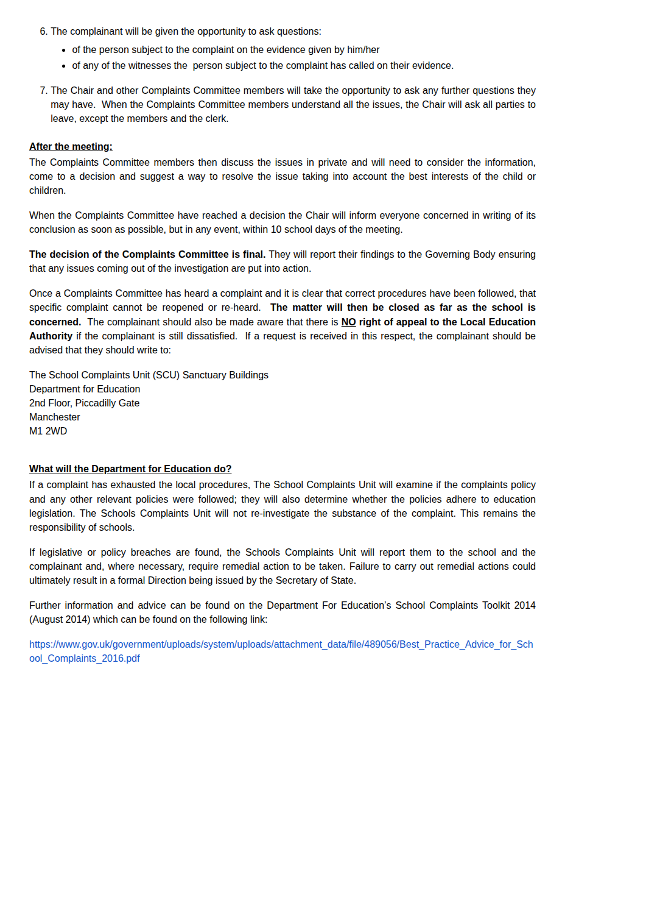The complainant will be given the opportunity to ask questions:
of the person subject to the complaint on the evidence given by him/her
of any of the witnesses the person subject to the complaint has called on their evidence.
The Chair and other Complaints Committee members will take the opportunity to ask any further questions they may have. When the Complaints Committee members understand all the issues, the Chair will ask all parties to leave, except the members and the clerk.
After the meeting:
The Complaints Committee members then discuss the issues in private and will need to consider the information, come to a decision and suggest a way to resolve the issue taking into account the best interests of the child or children.
When the Complaints Committee have reached a decision the Chair will inform everyone concerned in writing of its conclusion as soon as possible, but in any event, within 10 school days of the meeting.
The decision of the Complaints Committee is final. They will report their findings to the Governing Body ensuring that any issues coming out of the investigation are put into action.
Once a Complaints Committee has heard a complaint and it is clear that correct procedures have been followed, that specific complaint cannot be reopened or re-heard. The matter will then be closed as far as the school is concerned. The complainant should also be made aware that there is NO right of appeal to the Local Education Authority if the complainant is still dissatisfied. If a request is received in this respect, the complainant should be advised that they should write to:
The School Complaints Unit (SCU) Sanctuary Buildings
Department for Education
2nd Floor, Piccadilly Gate
Manchester
M1 2WD
What will the Department for Education do?
If a complaint has exhausted the local procedures, The School Complaints Unit will examine if the complaints policy and any other relevant policies were followed; they will also determine whether the policies adhere to education legislation. The Schools Complaints Unit will not re-investigate the substance of the complaint. This remains the responsibility of schools.
If legislative or policy breaches are found, the Schools Complaints Unit will report them to the school and the complainant and, where necessary, require remedial action to be taken. Failure to carry out remedial actions could ultimately result in a formal Direction being issued by the Secretary of State.
Further information and advice can be found on the Department For Education’s School Complaints Toolkit 2014 (August 2014) which can be found on the following link:
https://www.gov.uk/government/uploads/system/uploads/attachment_data/file/489056/Best_Practice_Advice_for_School_Complaints_2016.pdf